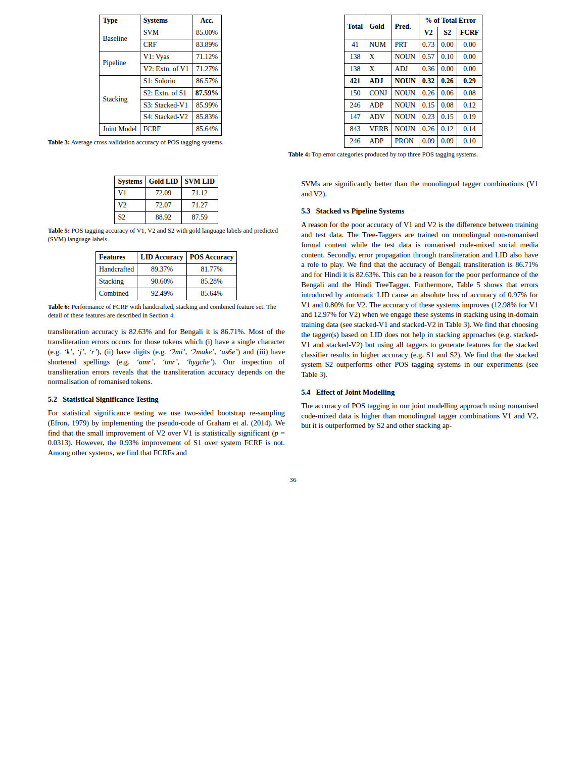| Type | Systems | Acc. |
| --- | --- | --- |
| Baseline | SVM | 85.00% |
| CRF | 83.89% |
| Pipeline | V1: Vyas | 71.12% |
| V2: Extn. of V1 | 71.27% |
| Stacking | S1: Solorio | 86.57% |
| S2: Extn. of S1 | 87.59% |
| S3: Stacked-V1 | 85.99% |
| S4: Stacked-V2 | 85.83% |
| Joint Model | FCRF | 85.64% |
Table 3: Average cross-validation accuracy of POS tagging systems.
| Total | Gold | Pred. | % of Total Error |
| --- | --- | --- | --- |
| V2 | S2 | FCRF |
| 41 | NUM | PRT | 0.73 | 0.00 | 0.00 |
| 138 | X | NOUN | 0.57 | 0.10 | 0.00 |
| 138 | X | ADJ | 0.36 | 0.00 | 0.00 |
| 421 | ADJ | NOUN | 0.32 | 0.26 | 0.29 |
| 150 | CONJ | NOUN | 0.26 | 0.06 | 0.08 |
| 246 | ADP | NOUN | 0.15 | 0.08 | 0.12 |
| 147 | ADV | NOUN | 0.23 | 0.15 | 0.19 |
| 843 | VERB | NOUN | 0.26 | 0.12 | 0.14 |
| 246 | ADP | PRON | 0.09 | 0.09 | 0.10 |
Table 4: Top error categories produced by top three POS tagging systems.
| Systems | Gold LID | SVM LID |
| --- | --- | --- |
| V1 | 72.09 | 71.12 |
| V2 | 72.07 | 71.27 |
| S2 | 88.92 | 87.59 |
Table 5: POS tagging accuracy of V1, V2 and S2 with gold language labels and predicted (SVM) language labels.
| Features | LID Accuracy | POS Accuracy |
| --- | --- | --- |
| Handcrafted | 89.37% | 81.77% |
| Stacking | 90.60% | 85.28% |
| Combined | 92.49% | 85.64% |
Table 6: Performance of FCRF with handcrafted, stacking and combined feature set. The detail of these features are described in Section 4.
transliteration accuracy is 82.63% and for Bengali it is 86.71%. Most of the transliteration errors occurs for those tokens which (i) have a single character (e.g. ‘k’, ‘j’, ‘r’), (ii) have digits (e.g. ‘2mi’, ‘2make’, ‘as6e’) and (iii) have shortened spellings (e.g. ‘amr’, ‘tmr’, ‘hygche’). Our inspection of transliteration errors reveals that the transliteration accuracy depends on the normalisation of romanised tokens.
5.2 Statistical Significance Testing
For statistical significance testing we use two-sided bootstrap re-sampling (Efron, 1979) by implementing the pseudo-code of Graham et al. (2014). We find that the small improvement of V2 over V1 is statistically significant (p = 0.0313). However, the 0.93% improvement of S1 over system FCRF is not. Among other systems, we find that FCRFs and
SVMs are significantly better than the monolingual tagger combinations (V1 and V2).
5.3 Stacked vs Pipeline Systems
A reason for the poor accuracy of V1 and V2 is the difference between training and test data. The Tree-Taggers are trained on monolingual non-romanised formal content while the test data is romanised code-mixed social media content. Secondly, error propagation through transliteration and LID also have a role to play. We find that the accuracy of Bengali transliteration is 86.71% and for Hindi it is 82.63%. This can be a reason for the poor performance of the Bengali and the Hindi TreeTagger. Furthermore, Table 5 shows that errors introduced by automatic LID cause an absolute loss of accuracy of 0.97% for V1 and 0.80% for V2. The accuracy of these systems improves (12.98% for V1 and 12.97% for V2) when we engage these systems in stacking using in-domain training data (see stacked-V1 and stacked-V2 in Table 3). We find that choosing the tagger(s) based on LID does not help in stacking approaches (e.g. stacked-V1 and stacked-V2) but using all taggers to generate features for the stacked classifier results in higher accuracy (e.g. S1 and S2). We find that the stacked system S2 outperforms other POS tagging systems in our experiments (see Table 3).
5.4 Effect of Joint Modelling
The accuracy of POS tagging in our joint modelling approach using romanised code-mixed data is higher than monolingual tagger combinations V1 and V2, but it is outperformed by S2 and other stacking ap-
36